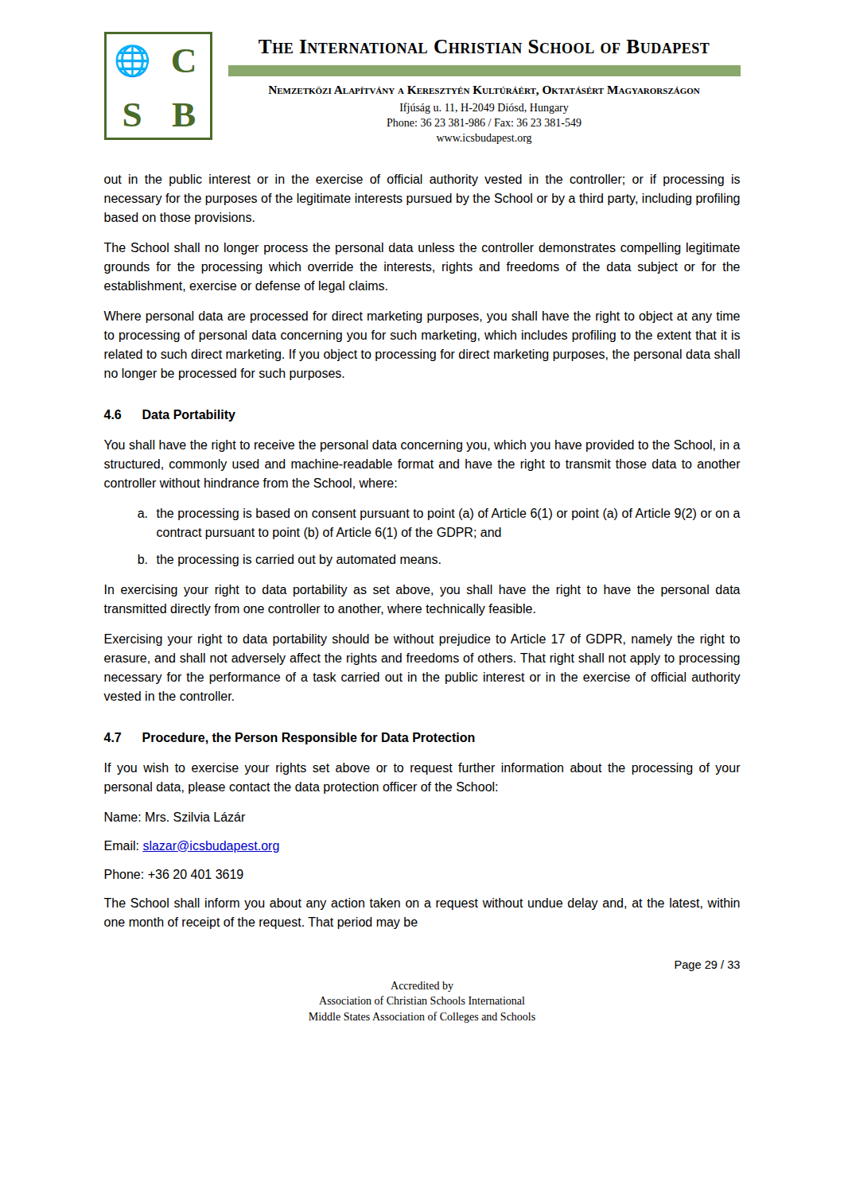🌐
C
S
B
The International Christian School of Budapest
Nemzetközi Alapítvány a Keresztyén Kultúráért, Oktatásért Magyarországon
Ifjúság u. 11, H-2049 Diósd, Hungary
Phone: 36 23 381-986 / Fax: 36 23 381-549
www.icsbudapest.org
out in the public interest or in the exercise of official authority vested in the controller; or if processing is necessary for the purposes of the legitimate interests pursued by the School or by a third party, including profiling based on those provisions.
The School shall no longer process the personal data unless the controller demonstrates compelling legitimate grounds for the processing which override the interests, rights and freedoms of the data subject or for the establishment, exercise or defense of legal claims.
Where personal data are processed for direct marketing purposes, you shall have the right to object at any time to processing of personal data concerning you for such marketing, which includes profiling to the extent that it is related to such direct marketing. If you object to processing for direct marketing purposes, the personal data shall no longer be processed for such purposes.
4.6 Data Portability
You shall have the right to receive the personal data concerning you, which you have provided to the School, in a structured, commonly used and machine-readable format and have the right to transmit those data to another controller without hindrance from the School, where:
the processing is based on consent pursuant to point (a) of Article 6(1) or point (a) of Article 9(2) or on a contract pursuant to point (b) of Article 6(1) of the GDPR; and
the processing is carried out by automated means.
In exercising your right to data portability as set above, you shall have the right to have the personal data transmitted directly from one controller to another, where technically feasible.
Exercising your right to data portability should be without prejudice to Article 17 of GDPR, namely the right to erasure, and shall not adversely affect the rights and freedoms of others. That right shall not apply to processing necessary for the performance of a task carried out in the public interest or in the exercise of official authority vested in the controller.
4.7 Procedure, the Person Responsible for Data Protection
If you wish to exercise your rights set above or to request further information about the processing of your personal data, please contact the data protection officer of the School:
Name: Mrs. Szilvia Lázár
Email: slazar@icsbudapest.org
Phone: +36 20 401 3619
The School shall inform you about any action taken on a request without undue delay and, at the latest, within one month of receipt of the request. That period may be
Page 29 / 33
Accredited by
Association of Christian Schools International
Middle States Association of Colleges and Schools